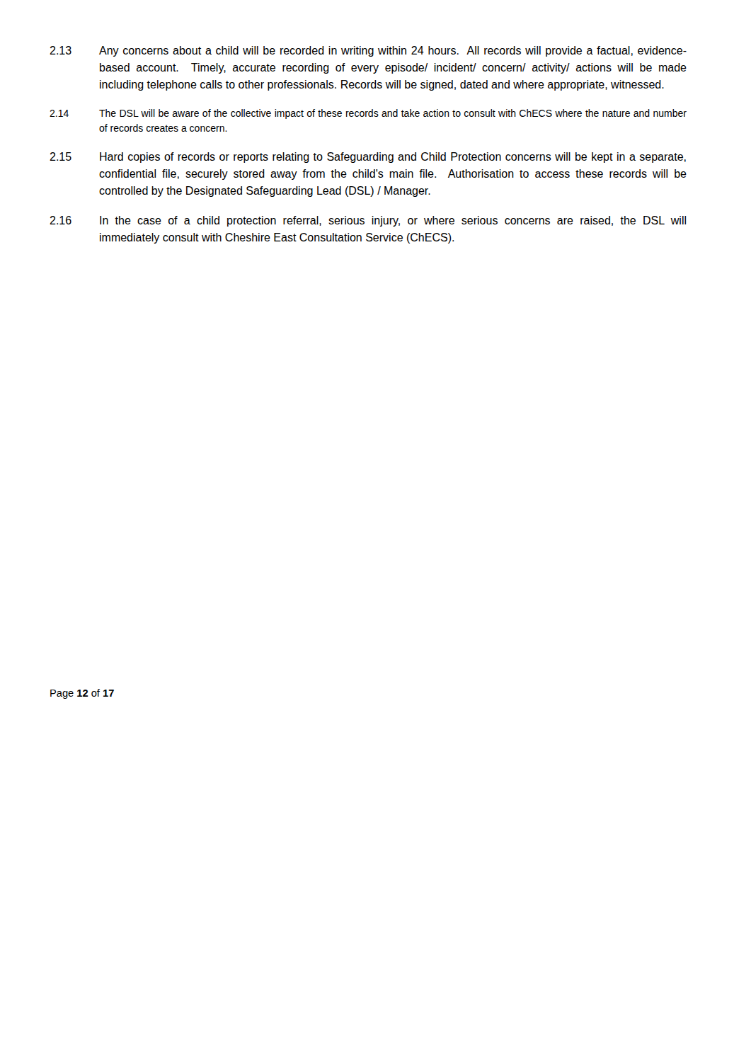2.13
Any concerns about a child will be recorded in writing within 24 hours. All records will provide a factual, evidence-based account. Timely, accurate recording of every episode/ incident/ concern/ activity/ actions will be made including telephone calls to other professionals. Records will be signed, dated and where appropriate, witnessed.
2.14
The DSL will be aware of the collective impact of these records and take action to consult with ChECS where the nature and number of records creates a concern.
2.15
Hard copies of records or reports relating to Safeguarding and Child Protection concerns will be kept in a separate, confidential file, securely stored away from the child's main file. Authorisation to access these records will be controlled by the Designated Safeguarding Lead (DSL) / Manager.
2.16
In the case of a child protection referral, serious injury, or where serious concerns are raised, the DSL will immediately consult with Cheshire East Consultation Service (ChECS).
Page 12 of 17